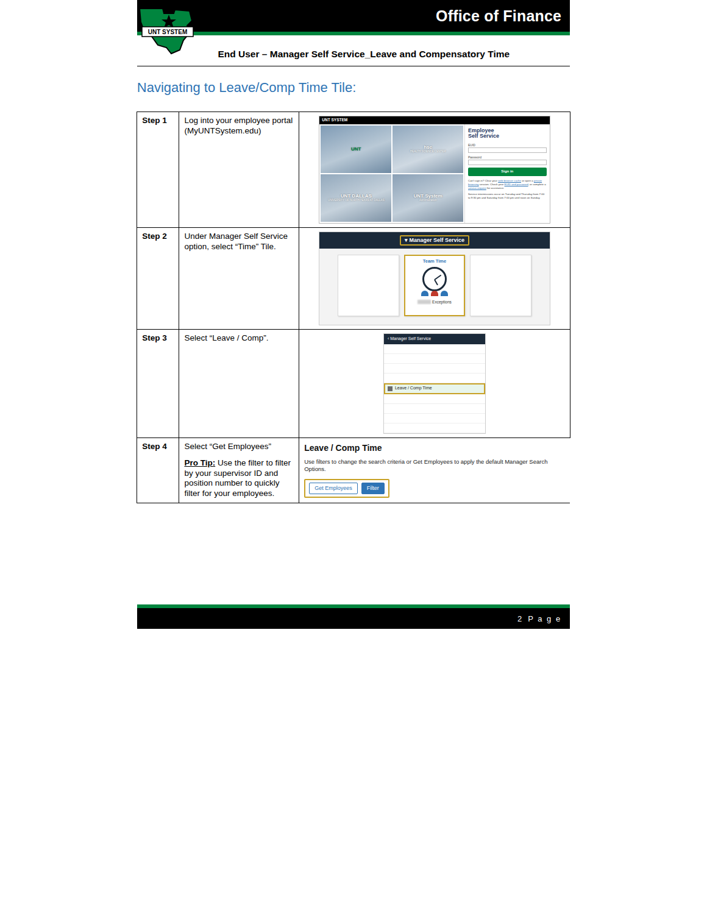Office of Finance
UNT SYSTEM
End User – Manager Self Service_Leave and Compensatory Time
Navigating to Leave/Comp Time Tile:
| Step 1 | Log into your employee portal (MyUNTSystem.edu) | UNT SYSTEM UNT hsc HEALTH SCIENCE CENTER UNT DALLAS UNIVERSITY OF NORTH TEXAS AT DALLAS UNT System Administration Employee Self Service EUID Password Sign in Can't sign in? Clear your web browser cache or open a private browsing session. Check your EUID and password , or complete a service request for assistance. Service intermissions occur on Tuesday and Thursday from 7:00 to 9:30 pm and Saturday from 7:00 pm until noon on Sunday. |
| Step 2 | Under Manager Self Service option, select “Time” Tile. | ▾ Manager Self Service Team Time Exceptions |
| Step 3 | Select “Leave / Comp”. | ‹ Manager Self Service Leave / Comp Time |
| Step 4 | Select “Get Employees” Pro Tip: Use the filter to filter by your supervisor ID and position number to quickly filter for your employees. | Leave / Comp Time Use filters to change the search criteria or Get Employees to apply the default Manager Search Options. Get Employees Filter |
2 P a g e